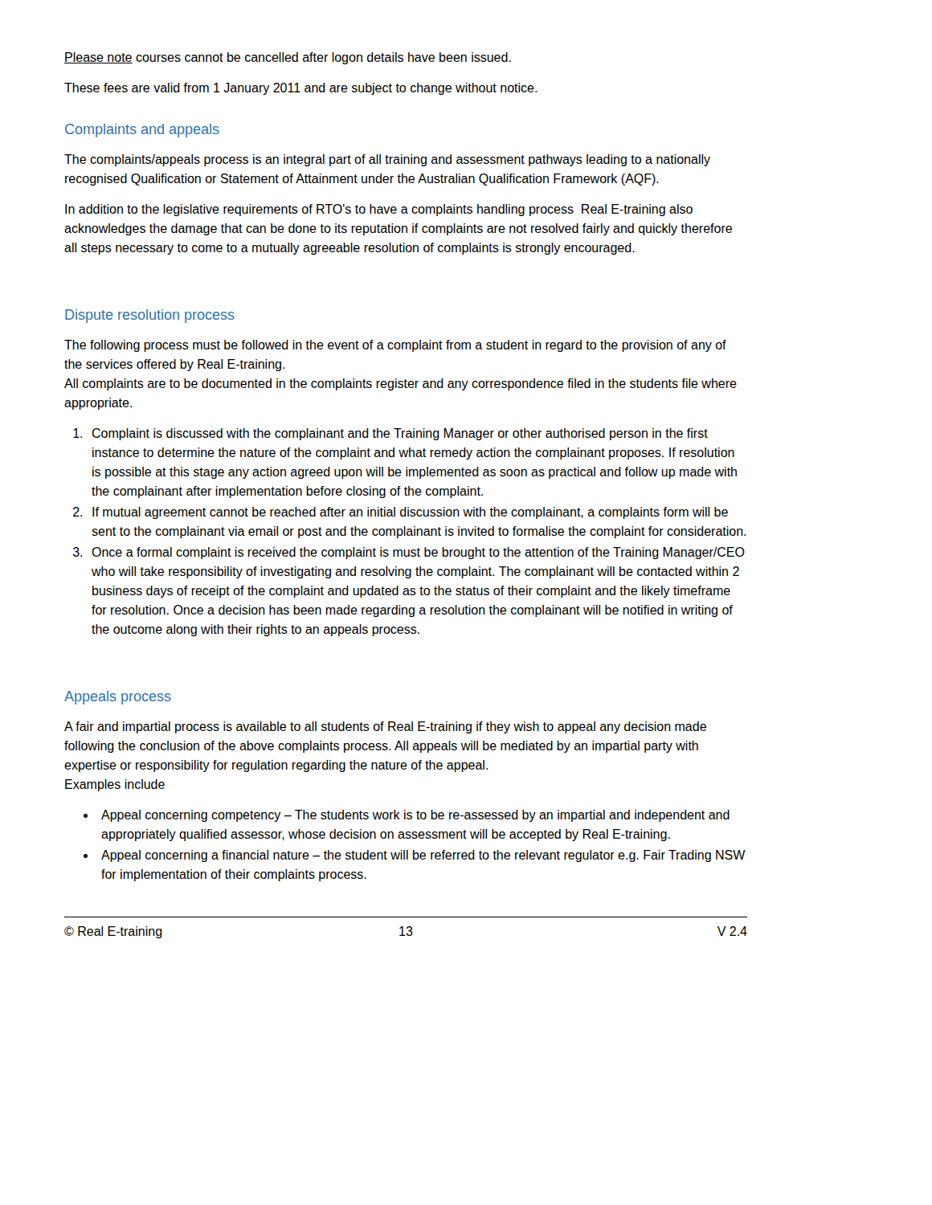Please note courses cannot be cancelled after logon details have been issued.
These fees are valid from 1 January 2011 and are subject to change without notice.
Complaints and appeals
The complaints/appeals process is an integral part of all training and assessment pathways leading to a nationally recognised Qualification or Statement of Attainment under the Australian Qualification Framework (AQF).
In addition to the legislative requirements of RTO's to have a complaints handling process Real E-training also acknowledges the damage that can be done to its reputation if complaints are not resolved fairly and quickly therefore all steps necessary to come to a mutually agreeable resolution of complaints is strongly encouraged.
Dispute resolution process
The following process must be followed in the event of a complaint from a student in regard to the provision of any of the services offered by Real E-training.
All complaints are to be documented in the complaints register and any correspondence filed in the students file where appropriate.
Complaint is discussed with the complainant and the Training Manager or other authorised person in the first instance to determine the nature of the complaint and what remedy action the complainant proposes. If resolution is possible at this stage any action agreed upon will be implemented as soon as practical and follow up made with the complainant after implementation before closing of the complaint.
If mutual agreement cannot be reached after an initial discussion with the complainant, a complaints form will be sent to the complainant via email or post and the complainant is invited to formalise the complaint for consideration.
Once a formal complaint is received the complaint is must be brought to the attention of the Training Manager/CEO who will take responsibility of investigating and resolving the complaint. The complainant will be contacted within 2 business days of receipt of the complaint and updated as to the status of their complaint and the likely timeframe for resolution. Once a decision has been made regarding a resolution the complainant will be notified in writing of the outcome along with their rights to an appeals process.
Appeals process
A fair and impartial process is available to all students of Real E-training if they wish to appeal any decision made following the conclusion of the above complaints process. All appeals will be mediated by an impartial party with expertise or responsibility for regulation regarding the nature of the appeal.
Examples include
Appeal concerning competency – The students work is to be re-assessed by an impartial and independent and appropriately qualified assessor, whose decision on assessment will be accepted by Real E-training.
Appeal concerning a financial nature – the student will be referred to the relevant regulator e.g. Fair Trading NSW for implementation of their complaints process.
© Real E-training
13
V 2.4